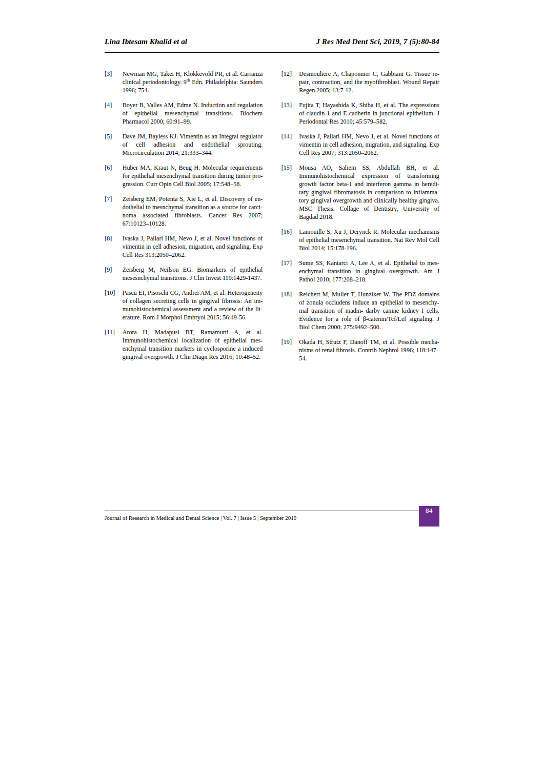Lina Ibtesam Khalid et al
J Res Med Dent Sci, 2019, 7 (5):80-84
[3] Newman MG, Takei H, Klokkevold PR, et al. Carranza clinical periodontology. 9th Edn. Philadelphia: Saunders 1996; 754.
[4] Boyer B, Valles AM, Edme N. Induction and regulation of epithelial mesenchymal transitions. Biochem Pharmacol 2000; 60:91–99.
[5] Dave JM, Bayless KJ. Vimentin as an Integral regulator of cell adhesion and endothelial sprouting. Microcirculation 2014; 21:333–344.
[6] Huber MA, Kraut N, Beug H. Molecular requirements for epithelial mesenchymal transition during tumor progression. Curr Opin Cell Biol 2005; 17:548–58.
[7] Zeisberg EM, Potenta S, Xie L, et al. Discovery of endothelial to mesnchymal transition as a source for carcinoma associated fibroblasts. Cancer Res 2007; 67:10123–10128.
[8] Ivaska J, Pallari HM, Nevo J, et al. Novel functions of vimentin in cell adhesion, migration, and signaling. Exp Cell Res 313:2050–2062.
[9] Zeisberg M, Neilson EG. Biomarkers of epithelial mesesnchymal transitions. J Clin Invest 119:1429-1437.
[10] Pascu EI, Pisoschi CG, Andrei AM, et al. Heterogeneity of collagen secreting cells in gingival fibrosis: An immunohistochemical assessment and a review of the literature. Rom J Morphol Embryol 2015; 56:49-56.
[11] Arora H, Madapusi BT, Ramamurti A, et al. Immunohistochemical localization of epithelial mesenchymal transition markers in cyclosporine a induced gingival overgrowth. J Clin Diagn Res 2016; 10:48–52.
[12] Desmouliere A, Chaponnier C, Gabbiani G. Tissue repair, contraction, and the myofibroblast. Wound Repair Regen 2005; 13:7-12.
[13] Fujita T, Hayashida K, Shiba H, et al. The expressions of claudin-1 and E-cadherin in junctional epithelium. J Periodontal Res 2010; 45:579–582.
[14] Ivaska J, Pallari HM, Nevo J, et al. Novel functions of vimentin in cell adhesion, migration, and signaling. Exp Cell Res 2007; 313:2050–2062.
[15] Mousa AO, Saliem SS, Abdullah BH, et al. Immunohistochemical expression of transforming growth factor beta-1 and interferon gamma in hereditary gingival fibromatosis in comparison to inflammatory gingival overgrowth and clinically healthy gingiva. MSC Thesis. Collage of Dentistry, University of Bagdad 2018.
[16] Lamouille S, Xu J, Derynck R. Molecular mechanisms of epithelial mesenchymal transition. Nat Rev Mol Cell Biol 2014; 15:178-196.
[17] Sume SS, Kantarci A, Lee A, et al. Epithelial to mesenchymal transition in gingival overgrowth. Am J Pathol 2010; 177:208–218.
[18] Reichert M, Muller T, Hunziker W. The PDZ domains of zonula occludens induce an epithelial to mesenchymal transition of madin- darby canine kidney I cells. Evidence for a role of β-catenin/Tcf/Lef signaling. J Biol Chem 2000; 275:9492–500.
[19] Okada H, Strutz F, Danoff TM, et al. Possible mechanisms of renal fibrosis. Contrib Nephrol 1996; 118:147–54.
Journal of Research in Medical and Dental Science | Vol. 7 | Issue 5 | September 2019
84